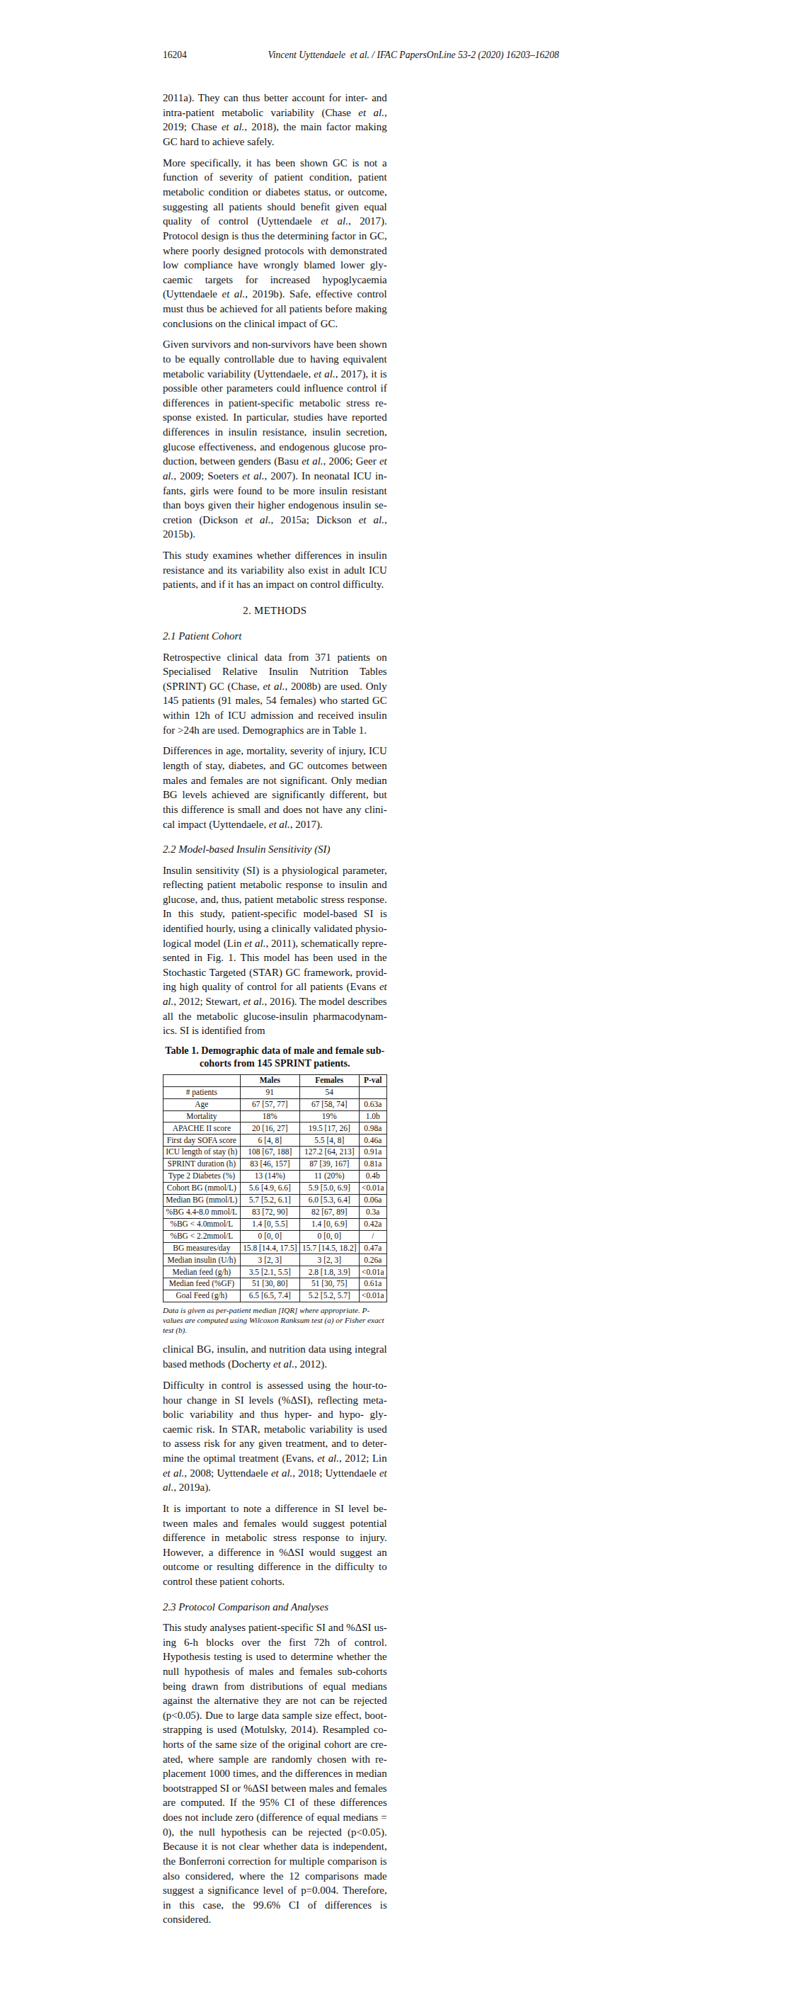16204 Vincent Uyttendaele et al. / IFAC PapersOnLine 53-2 (2020) 16203–16208
2011a). They can thus better account for inter- and intra-patient metabolic variability (Chase et al., 2019; Chase et al., 2018), the main factor making GC hard to achieve safely.
More specifically, it has been shown GC is not a function of severity of patient condition, patient metabolic condition or diabetes status, or outcome, suggesting all patients should benefit given equal quality of control (Uyttendaele et al., 2017). Protocol design is thus the determining factor in GC, where poorly designed protocols with demonstrated low compliance have wrongly blamed lower glycaemic targets for increased hypoglycaemia (Uyttendaele et al., 2019b). Safe, effective control must thus be achieved for all patients before making conclusions on the clinical impact of GC.
Given survivors and non-survivors have been shown to be equally controllable due to having equivalent metabolic variability (Uyttendaele, et al., 2017), it is possible other parameters could influence control if differences in patient-specific metabolic stress response existed. In particular, studies have reported differences in insulin resistance, insulin secretion, glucose effectiveness, and endogenous glucose production, between genders (Basu et al., 2006; Geer et al., 2009; Soeters et al., 2007). In neonatal ICU infants, girls were found to be more insulin resistant than boys given their higher endogenous insulin secretion (Dickson et al., 2015a; Dickson et al., 2015b).
This study examines whether differences in insulin resistance and its variability also exist in adult ICU patients, and if it has an impact on control difficulty.
2. METHODS
2.1 Patient Cohort
Retrospective clinical data from 371 patients on Specialised Relative Insulin Nutrition Tables (SPRINT) GC (Chase, et al., 2008b) are used. Only 145 patients (91 males, 54 females) who started GC within 12h of ICU admission and received insulin for >24h are used. Demographics are in Table 1.
Differences in age, mortality, severity of injury, ICU length of stay, diabetes, and GC outcomes between males and females are not significant. Only median BG levels achieved are significantly different, but this difference is small and does not have any clinical impact (Uyttendaele, et al., 2017).
2.2 Model-based Insulin Sensitivity (SI)
Insulin sensitivity (SI) is a physiological parameter, reflecting patient metabolic response to insulin and glucose, and, thus, patient metabolic stress response. In this study, patient-specific model-based SI is identified hourly, using a clinically validated physiological model (Lin et al., 2011), schematically represented in Fig. 1. This model has been used in the Stochastic Targeted (STAR) GC framework, providing high quality of control for all patients (Evans et al., 2012; Stewart, et al., 2016). The model describes all the metabolic glucose-insulin pharmacodynamics. SI is identified from
Table 1. Demographic data of male and female sub-cohorts from 145 SPRINT patients.
| | Males | Females | P-val |
| --- | --- | --- | --- |
| # patients | 91 | 54 | |
| Age | 67 [57, 77] | 67 [58, 74] | 0.63a |
| Mortality | 18% | 19% | 1.0b |
| APACHE II score | 20 [16, 27] | 19.5 [17, 26] | 0.98a |
| First day SOFA score | 6 [4, 8] | 5.5 [4, 8] | 0.46a |
| ICU length of stay (h) | 108 [67, 188] | 127.2 [64, 213] | 0.91a |
| SPRINT duration (h) | 83 [46, 157] | 87 [39, 167] | 0.81a |
| Type 2 Diabetes (%) | 13 (14%) | 11 (20%) | 0.4b |
| Cohort BG (mmol/L) | 5.6 [4.9, 6.6] | 5.9 [5.0, 6.9] | <0.01a |
| Median BG (mmol/L) | 5.7 [5.2, 6.1] | 6.0 [5.3, 6.4] | 0.06a |
| %BG 4.4-8.0 mmol/L | 83 [72, 90] | 82 [67, 89] | 0.3a |
| %BG < 4.0mmol/L | 1.4 [0, 5.5] | 1.4 [0, 6.9] | 0.42a |
| %BG < 2.2mmol/L | 0 [0, 0] | 0 [0, 0] | / |
| BG measures/day | 15.8 [14.4, 17.5] | 15.7 [14.5, 18.2] | 0.47a |
| Median insulin (U/h) | 3 [2, 3] | 3 [2, 3] | 0.26a |
| Median feed (g/h) | 3.5 [2.1, 5.5] | 2.8 [1.8, 3.9] | <0.01a |
| Median feed (%GF) | 51 [30, 80] | 51 [30, 75] | 0.61a |
| Goal Feed (g/h) | 6.5 [6.5, 7.4] | 5.2 [5.2, 5.7] | <0.01a |
Data is given as per-patient median [IQR] where appropriate. P-values are computed using Wilcoxon Ranksum test (a) or Fisher exact test (b).
clinical BG, insulin, and nutrition data using integral based methods (Docherty et al., 2012).
Difficulty in control is assessed using the hour-to-hour change in SI levels (%ΔSI), reflecting metabolic variability and thus hyper- and hypo- glycaemic risk. In STAR, metabolic variability is used to assess risk for any given treatment, and to determine the optimal treatment (Evans, et al., 2012; Lin et al., 2008; Uyttendaele et al., 2018; Uyttendaele et al., 2019a).
It is important to note a difference in SI level between males and females would suggest potential difference in metabolic stress response to injury. However, a difference in %ΔSI would suggest an outcome or resulting difference in the difficulty to control these patient cohorts.
2.3 Protocol Comparison and Analyses
This study analyses patient-specific SI and %ΔSI using 6-h blocks over the first 72h of control. Hypothesis testing is used to determine whether the null hypothesis of males and females sub-cohorts being drawn from distributions of equal medians against the alternative they are not can be rejected (p<0.05). Due to large data sample size effect, bootstrapping is used (Motulsky, 2014). Resampled cohorts of the same size of the original cohort are created, where sample are randomly chosen with replacement 1000 times, and the differences in median bootstrapped SI or %ΔSI between males and females are computed. If the 95% CI of these differences does not include zero (difference of equal medians = 0), the null hypothesis can be rejected (p<0.05). Because it is not clear whether data is independent, the Bonferroni correction for multiple comparison is also considered, where the 12 comparisons made suggest a significance level of p=0.004. Therefore, in this case, the 99.6% CI of differences is considered.